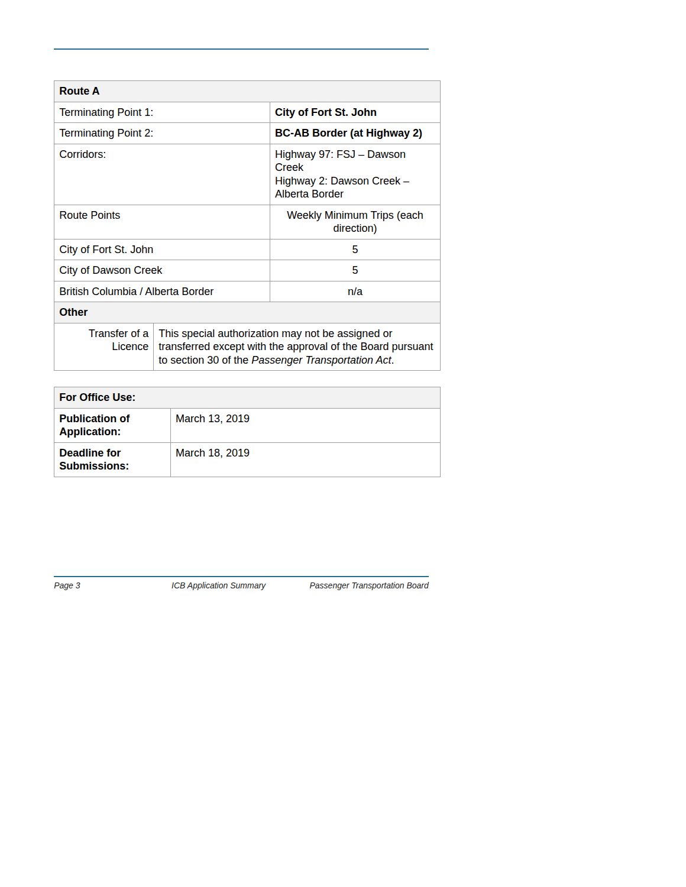| Route A |
| Terminating Point 1: | City of Fort St. John |
| Terminating Point 2: | BC-AB Border (at Highway 2) |
| Corridors: | Highway 97: FSJ – Dawson Creek Highway 2: Dawson Creek – Alberta Border |
| Route Points | Weekly Minimum Trips (each direction) |
| City of Fort St. John | 5 |
| City of Dawson Creek | 5 |
| British Columbia / Alberta Border | n/a |
| Other |
| Transfer of a Licence | This special authorization may not be assigned or transferred except with the approval of the Board pursuant to section 30 of the Passenger Transportation Act . |
| For Office Use: |
| Publication of Application: | March 13, 2019 |
| Deadline for Submissions: | March 18, 2019 |
Page 3
ICB Application Summary
Passenger Transportation Board